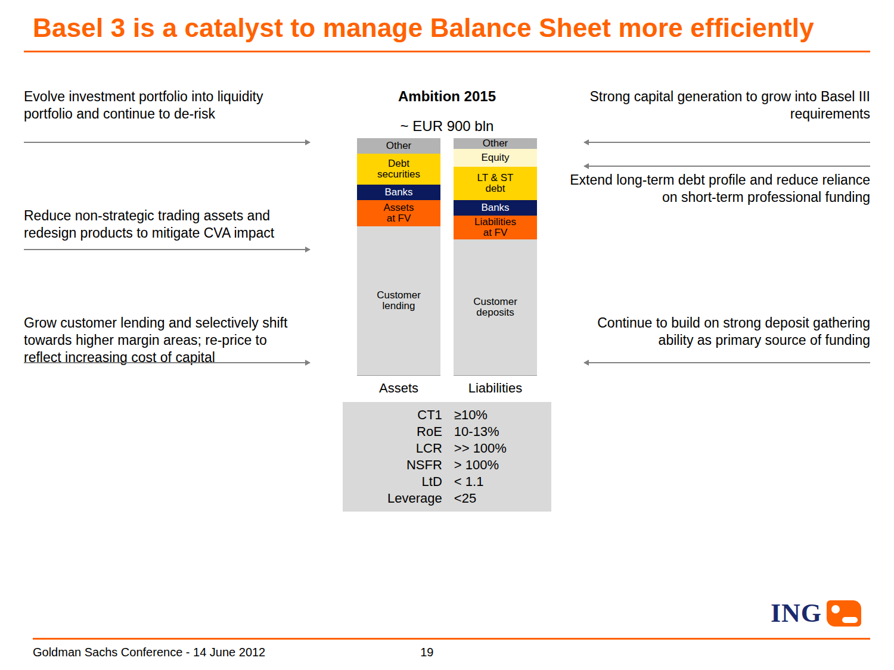Basel 3 is a catalyst to manage Balance Sheet more efficiently
Evolve investment portfolio into liquidity portfolio and continue to de-risk
Reduce non-strategic trading assets and redesign products to mitigate CVA impact
Grow customer lending and selectively shift towards higher margin areas; re-price to reflect increasing cost of capital
Strong capital generation to grow into Basel III requirements
Extend long-term debt profile and reduce reliance on short-term professional funding
Continue to build on strong deposit gathering ability as primary source of funding
Ambition 2015
~ EUR 900 bln
Other
Debt
securities
Banks
Assets
at FV
Customer
lending
Other
Equity
LT & ST
debt
Banks
Liabilities
at FV
Customer
deposits
Assets Liabilities
| CT1 | ≥10% |
| RoE | 10-13% |
| LCR | >> 100% |
| NSFR | > 100% |
| LtD | < 1.1 |
| Leverage | <25 |
ING
Goldman Sachs Conference - 14 June 2012
19